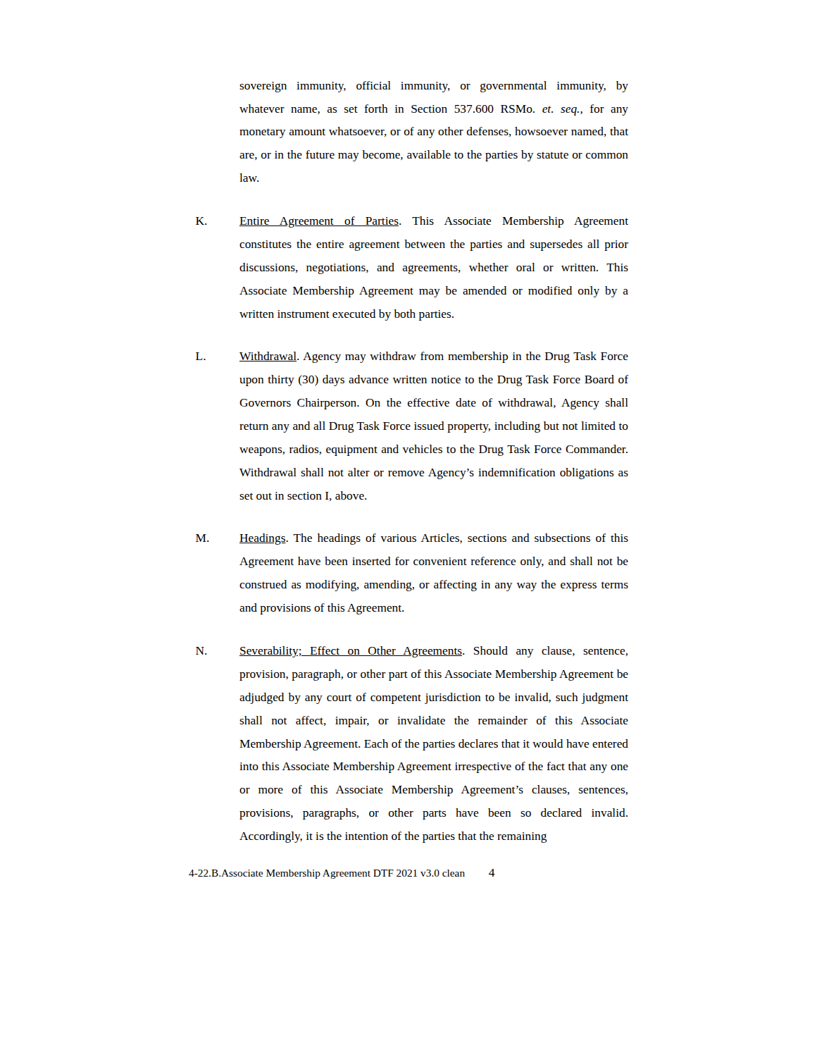sovereign immunity, official immunity, or governmental immunity, by whatever name, as set forth in Section 537.600 RSMo. et. seq., for any monetary amount whatsoever, or of any other defenses, howsoever named, that are, or in the future may become, available to the parties by statute or common law.
K.
Entire Agreement of Parties. This Associate Membership Agreement constitutes the entire agreement between the parties and supersedes all prior discussions, negotiations, and agreements, whether oral or written. This Associate Membership Agreement may be amended or modified only by a written instrument executed by both parties.
L.
Withdrawal. Agency may withdraw from membership in the Drug Task Force upon thirty (30) days advance written notice to the Drug Task Force Board of Governors Chairperson. On the effective date of withdrawal, Agency shall return any and all Drug Task Force issued property, including but not limited to weapons, radios, equipment and vehicles to the Drug Task Force Commander. Withdrawal shall not alter or remove Agency’s indemnification obligations as set out in section I, above.
M.
Headings. The headings of various Articles, sections and subsections of this Agreement have been inserted for convenient reference only, and shall not be construed as modifying, amending, or affecting in any way the express terms and provisions of this Agreement.
N.
Severability; Effect on Other Agreements. Should any clause, sentence, provision, paragraph, or other part of this Associate Membership Agreement be adjudged by any court of competent jurisdiction to be invalid, such judgment shall not affect, impair, or invalidate the remainder of this Associate Membership Agreement. Each of the parties declares that it would have entered into this Associate Membership Agreement irrespective of the fact that any one or more of this Associate Membership Agreement’s clauses, sentences, provisions, paragraphs, or other parts have been so declared invalid. Accordingly, it is the intention of the parties that the remaining
4-22.B.Associate Membership Agreement DTF 2021 v3.0 clean 4